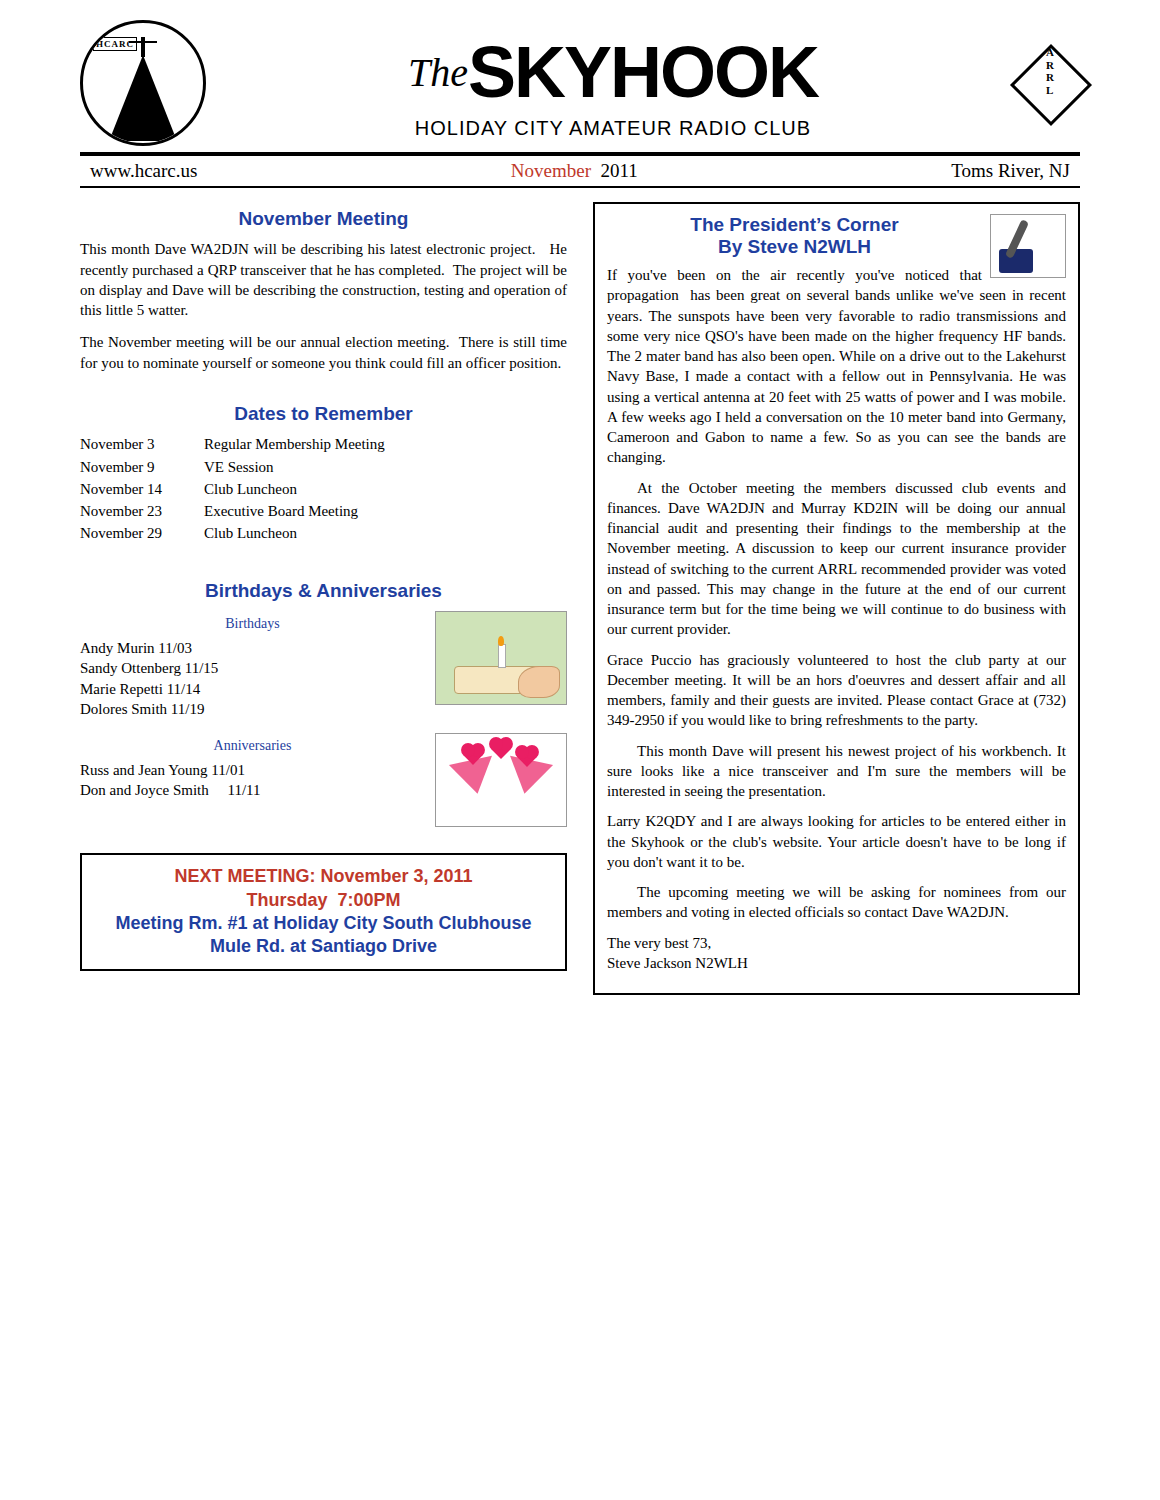HCARC
The SKYHOOK
HOLIDAY CITY AMATEUR RADIO CLUB
A
R
R
L
www.hcarc.us November 2011 Toms River, NJ
November Meeting
This month Dave WA2DJN will be describing his latest electronic project. He recently purchased a QRP transceiver that he has completed. The project will be on display and Dave will be describing the construction, testing and operation of this little 5 watter.
The November meeting will be our annual election meeting. There is still time for you to nominate yourself or someone you think could fill an officer position.
Dates to Remember
November 3 Regular Membership Meeting
November 9 VE Session
November 14 Club Luncheon
November 23 Executive Board Meeting
November 29 Club Luncheon
Birthdays & Anniversaries
Birthdays
Andy Murin 11/03
Sandy Ottenberg 11/15
Marie Repetti 11/14
Dolores Smith 11/19
Anniversaries
Russ and Jean Young 11/01
Don and Joyce Smith 11/11
NEXT MEETING: November 3, 2011
Thursday 7:00PM
Meeting Rm. #1 at Holiday City South Clubhouse
Mule Rd. at Santiago Drive
The President’s Corner
By Steve N2WLH
If you've been on the air recently you've noticed that propagation has been great on several bands unlike we've seen in recent years. The sunspots have been very favorable to radio transmissions and some very nice QSO's have been made on the higher frequency HF bands. The 2 mater band has also been open. While on a drive out to the Lakehurst Navy Base, I made a contact with a fellow out in Pennsylvania. He was using a vertical antenna at 20 feet with 25 watts of power and I was mobile. A few weeks ago I held a conversation on the 10 meter band into Germany, Cameroon and Gabon to name a few. So as you can see the bands are changing.
At the October meeting the members discussed club events and finances. Dave WA2DJN and Murray KD2IN will be doing our annual financial audit and presenting their findings to the membership at the November meeting. A discussion to keep our current insurance provider instead of switching to the current ARRL recommended provider was voted on and passed. This may change in the future at the end of our current insurance term but for the time being we will continue to do business with our current provider.
Grace Puccio has graciously volunteered to host the club party at our December meeting. It will be an hors d'oeuvres and dessert affair and all members, family and their guests are invited. Please contact Grace at (732) 349-2950 if you would like to bring refreshments to the party.
This month Dave will present his newest project of his workbench. It sure looks like a nice transceiver and I'm sure the members will be interested in seeing the presentation.
Larry K2QDY and I are always looking for articles to be entered either in the Skyhook or the club's website. Your article doesn't have to be long if you don't want it to be.
The upcoming meeting we will be asking for nominees from our members and voting in elected officials so contact Dave WA2DJN.
The very best 73,
Steve Jackson N2WLH